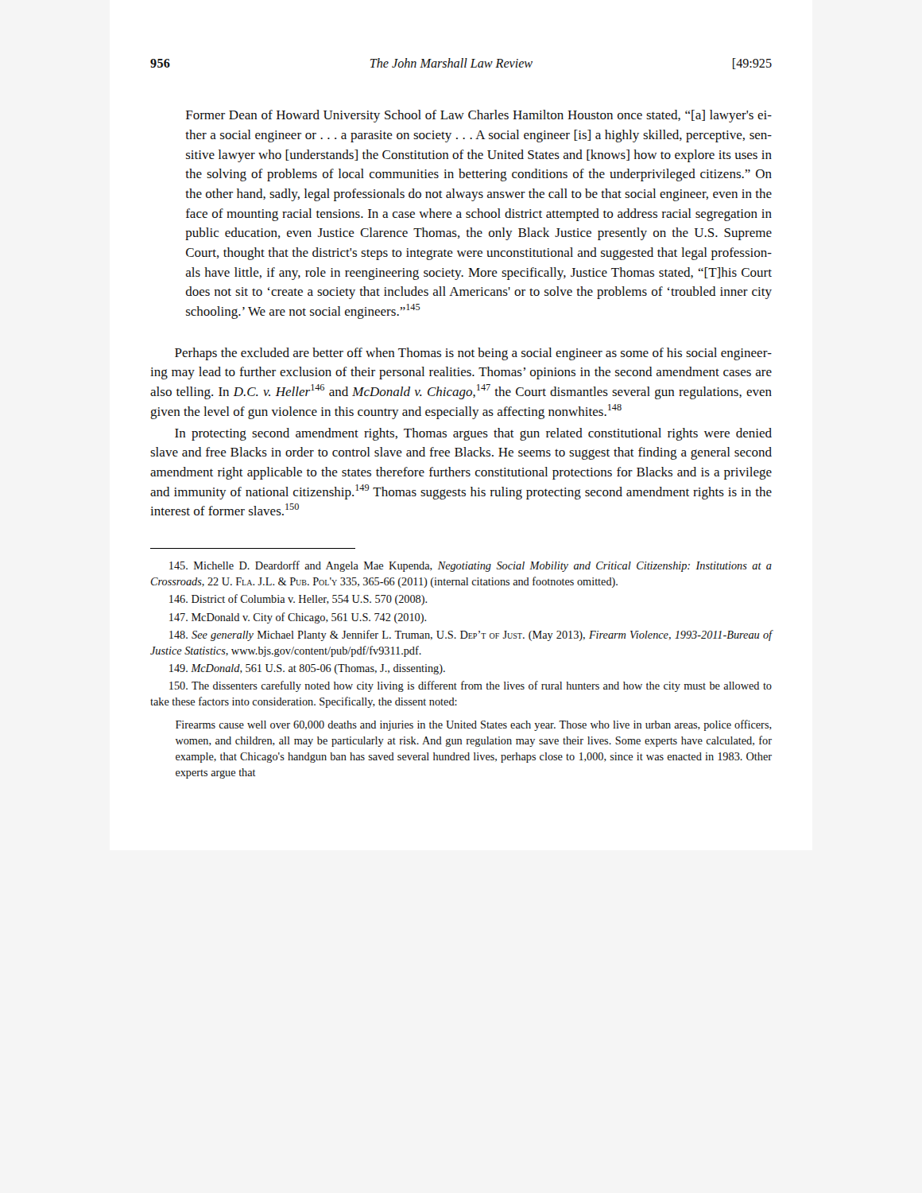956 The John Marshall Law Review [49:925
Former Dean of Howard University School of Law Charles Hamilton Houston once stated, “[a] lawyer's either a social engineer or . . . a parasite on society . . . A social engineer [is] a highly skilled, perceptive, sensitive lawyer who [understands] the Constitution of the United States and [knows] how to explore its uses in the solving of problems of local communities in bettering conditions of the underprivileged citizens.” On the other hand, sadly, legal professionals do not always answer the call to be that social engineer, even in the face of mounting racial tensions. In a case where a school district attempted to address racial segregation in public education, even Justice Clarence Thomas, the only Black Justice presently on the U.S. Supreme Court, thought that the district's steps to integrate were unconstitutional and suggested that legal professionals have little, if any, role in reengineering society. More specifically, Justice Thomas stated, “[T]his Court does not sit to ‘create a society that includes all Americans' or to solve the problems of ‘troubled inner city schooling.’ We are not social engineers.”145
Perhaps the excluded are better off when Thomas is not being a social engineer as some of his social engineering may lead to further exclusion of their personal realities. Thomas’ opinions in the second amendment cases are also telling. In D.C. v. Heller146 and McDonald v. Chicago,147 the Court dismantles several gun regulations, even given the level of gun violence in this country and especially as affecting nonwhites.148
In protecting second amendment rights, Thomas argues that gun related constitutional rights were denied slave and free Blacks in order to control slave and free Blacks. He seems to suggest that finding a general second amendment right applicable to the states therefore furthers constitutional protections for Blacks and is a privilege and immunity of national citizenship.149 Thomas suggests his ruling protecting second amendment rights is in the interest of former slaves.150
Michelle D. Deardorff and Angela Mae Kupenda, Negotiating Social Mobility and Critical Citizenship: Institutions at a Crossroads, 22 U. Fla. J.L. & Pub. Pol'y 335, 365-66 (2011) (internal citations and footnotes omitted).
District of Columbia v. Heller, 554 U.S. 570 (2008).
McDonald v. City of Chicago, 561 U.S. 742 (2010).
See generally Michael Planty & Jennifer L. Truman, U.S. Dep’t of Just. (May 2013), Firearm Violence, 1993-2011-Bureau of Justice Statistics, www.bjs.gov/content/pub/pdf/fv9311.pdf.
McDonald, 561 U.S. at 805-06 (Thomas, J., dissenting).
The dissenters carefully noted how city living is different from the lives of rural hunters and how the city must be allowed to take these factors into consideration. Specifically, the dissent noted:
Firearms cause well over 60,000 deaths and injuries in the United States each year. Those who live in urban areas, police officers, women, and children, all may be particularly at risk. And gun regulation may save their lives. Some experts have calculated, for example, that Chicago's handgun ban has saved several hundred lives, perhaps close to 1,000, since it was enacted in 1983. Other experts argue that